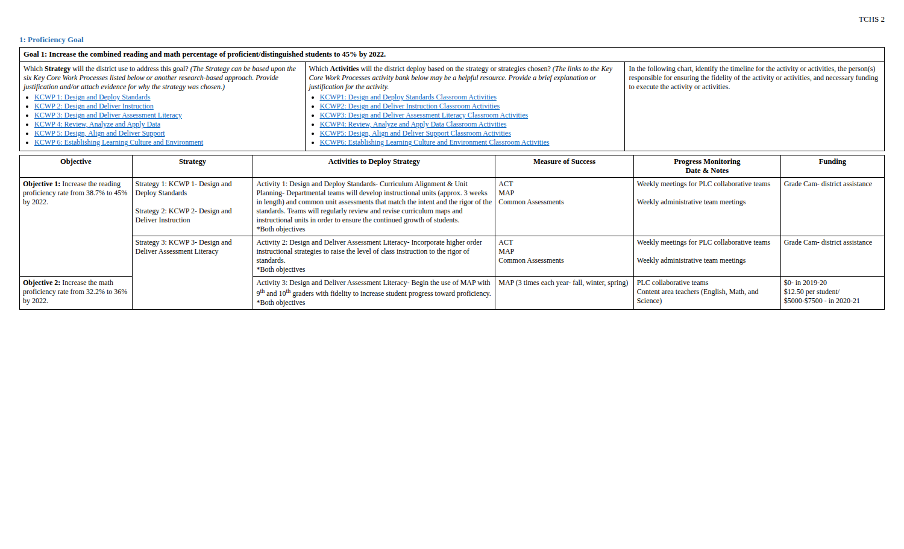TCHS 2
1: Proficiency Goal
| Goal 1: Increase the combined reading and math percentage of proficient/distinguished students to 45% by 2022. |
| Which Strategy will the district use to address this goal? (The Strategy can be based upon the six Key Core Work Processes listed below or another research-based approach. Provide justification and/or attach evidence for why the strategy was chosen.) KCWP 1: Design and Deploy Standards KCWP 2: Design and Deliver Instruction KCWP 3: Design and Deliver Assessment Literacy KCWP 4: Review, Analyze and Apply Data KCWP 5: Design, Align and Deliver Support KCWP 6: Establishing Learning Culture and Environment | Which Activities will the district deploy based on the strategy or strategies chosen? (The links to the Key Core Work Processes activity bank below may be a helpful resource. Provide a brief explanation or justification for the activity. KCWP1: Design and Deploy Standards Classroom Activities KCWP2: Design and Deliver Instruction Classroom Activities KCWP3: Design and Deliver Assessment Literacy Classroom Activities KCWP4: Review, Analyze and Apply Data Classroom Activities KCWP5: Design, Align and Deliver Support Classroom Activities KCWP6: Establishing Learning Culture and Environment Classroom Activities | In the following chart, identify the timeline for the activity or activities, the person(s) responsible for ensuring the fidelity of the activity or activities, and necessary funding to execute the activity or activities. |
| Objective | Strategy | Activities to Deploy Strategy | Measure of Success | Progress Monitoring Date & Notes | Funding |
| --- | --- | --- | --- | --- | --- |
| Objective 1: Increase the reading proficiency rate from 38.7% to 45% by 2022. | Strategy 1: KCWP 1- Design and Deploy Standards Strategy 2: KCWP 2- Design and Deliver Instruction | Activity 1: Design and Deploy Standards- Curriculum Alignment & Unit Planning- Departmental teams will develop instructional units (approx. 3 weeks in length) and common unit assessments that match the intent and the rigor of the standards. Teams will regularly review and revise curriculum maps and instructional units in order to ensure the continued growth of students. *Both objectives | ACT MAP Common Assessments | Weekly meetings for PLC collaborative teams Weekly administrative team meetings | Grade Cam- district assistance |
| Strategy 3: KCWP 3- Design and Deliver Assessment Literacy | Activity 2: Design and Deliver Assessment Literacy- Incorporate higher order instructional strategies to raise the level of class instruction to the rigor of standards. *Both objectives | ACT MAP Common Assessments | Weekly meetings for PLC collaborative teams Weekly administrative team meetings | Grade Cam- district assistance |
| Objective 2: Increase the math proficiency rate from 32.2% to 36% by 2022. | Activity 3: Design and Deliver Assessment Literacy- Begin the use of MAP with 9 th and 10 th graders with fidelity to increase student progress toward proficiency. *Both objectives | MAP (3 times each year- fall, winter, spring) | PLC collaborative teams Content area teachers (English, Math, and Science) | $0- in 2019-20 $12.50 per student/ $5000-$7500 - in 2020-21 |